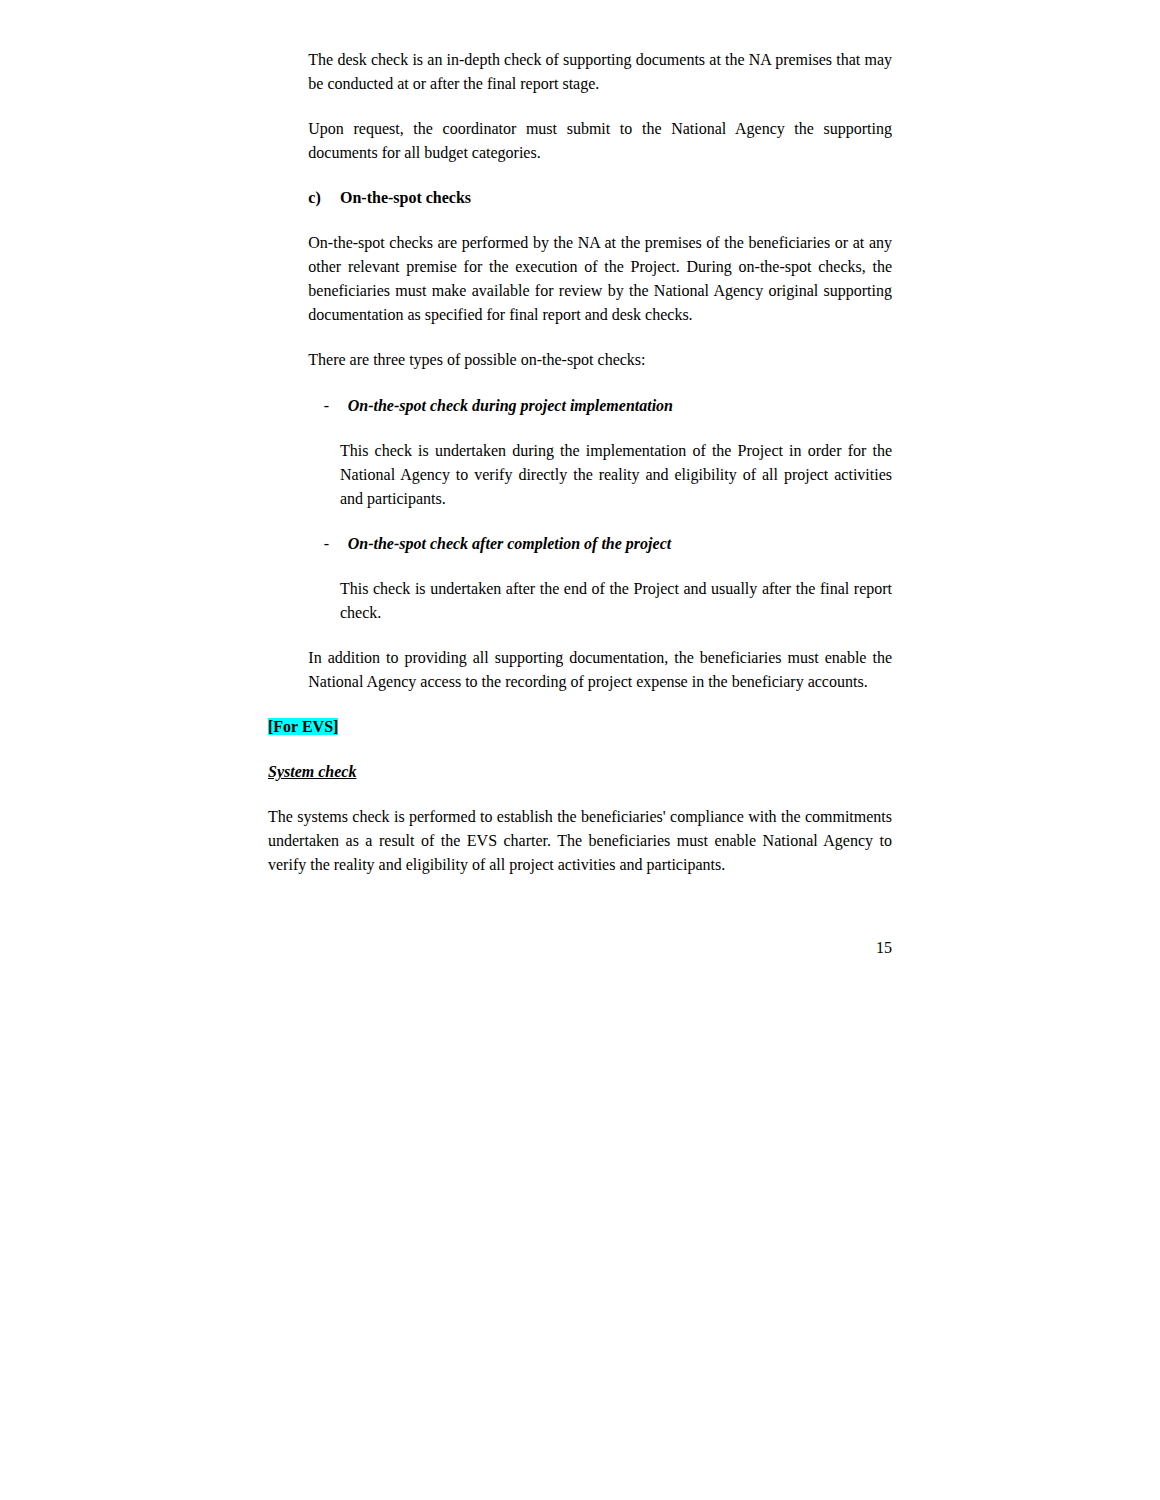The desk check is an in-depth check of supporting documents at the NA premises that may be conducted at or after the final report stage.
Upon request, the coordinator must submit to the National Agency the supporting documents for all budget categories.
c) On-the-spot checks
On-the-spot checks are performed by the NA at the premises of the beneficiaries or at any other relevant premise for the execution of the Project. During on-the-spot checks, the beneficiaries must make available for review by the National Agency original supporting documentation as specified for final report and desk checks.
There are three types of possible on-the-spot checks:
-On-the-spot check during project implementation
This check is undertaken during the implementation of the Project in order for the National Agency to verify directly the reality and eligibility of all project activities and participants.
-On-the-spot check after completion of the project
This check is undertaken after the end of the Project and usually after the final report check.
In addition to providing all supporting documentation, the beneficiaries must enable the National Agency access to the recording of project expense in the beneficiary accounts.
[For EVS]
System check
The systems check is performed to establish the beneficiaries' compliance with the commitments undertaken as a result of the EVS charter. The beneficiaries must enable National Agency to verify the reality and eligibility of all project activities and participants.
15